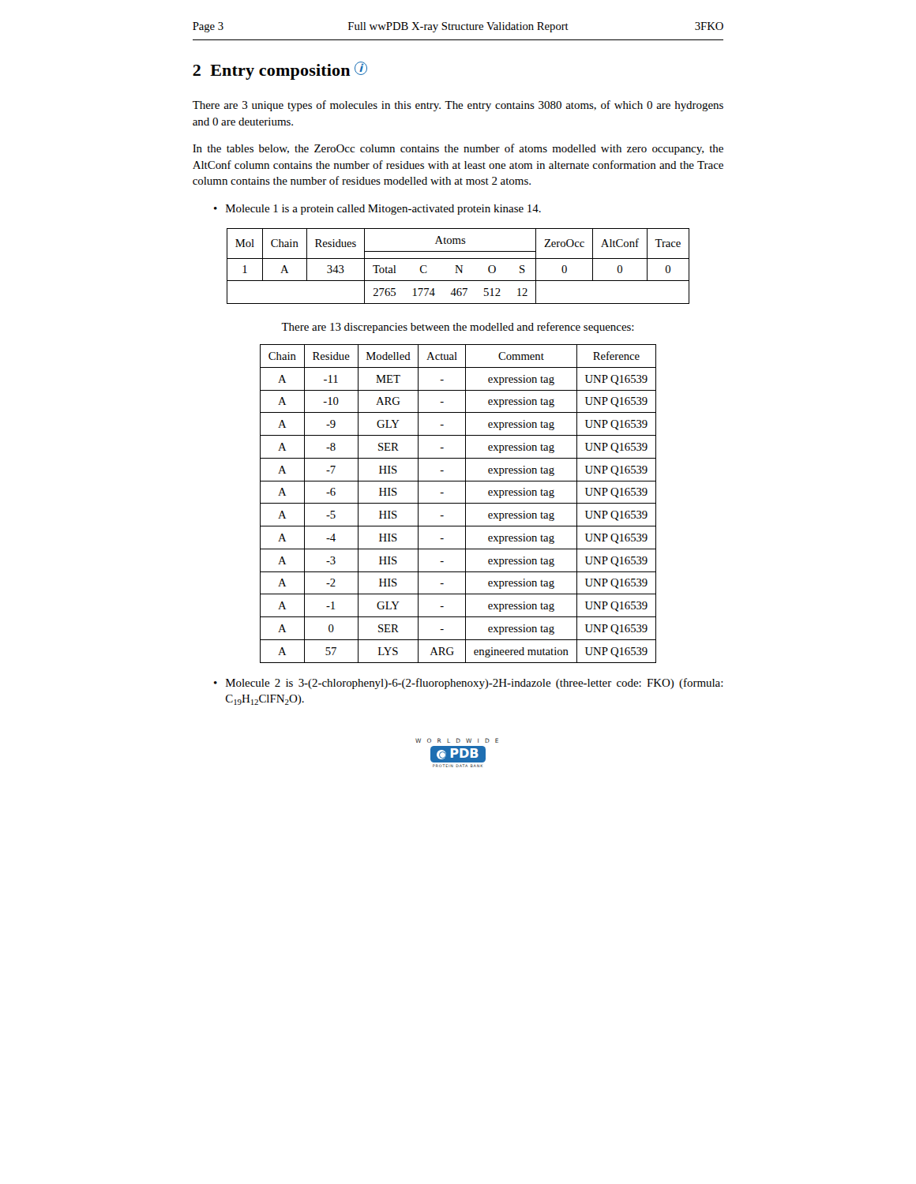Page 3
Full wwPDB X-ray Structure Validation Report
3FKO
2 Entry compositioni
There are 3 unique types of molecules in this entry. The entry contains 3080 atoms, of which 0 are hydrogens and 0 are deuteriums.
In the tables below, the ZeroOcc column contains the number of atoms modelled with zero occupancy, the AltConf column contains the number of residues with at least one atom in alternate conformation and the Trace column contains the number of residues modelled with at most 2 atoms.
Molecule 1 is a protein called Mitogen-activated protein kinase 14.
| Mol | Chain | Residues | Atoms | ZeroOcc | AltConf | Trace |
| --- | --- | --- | --- | --- | --- | --- |
| 1 | A | 343 | Total | C | N | O | S | 0 | 0 | 0 |
| | 2765 | 1774 | 467 | 512 | 12 | |
There are 13 discrepancies between the modelled and reference sequences:
| Chain | Residue | Modelled | Actual | Comment | Reference |
| --- | --- | --- | --- | --- | --- |
| A | -11 | MET | - | expression tag | UNP Q16539 |
| A | -10 | ARG | - | expression tag | UNP Q16539 |
| A | -9 | GLY | - | expression tag | UNP Q16539 |
| A | -8 | SER | - | expression tag | UNP Q16539 |
| A | -7 | HIS | - | expression tag | UNP Q16539 |
| A | -6 | HIS | - | expression tag | UNP Q16539 |
| A | -5 | HIS | - | expression tag | UNP Q16539 |
| A | -4 | HIS | - | expression tag | UNP Q16539 |
| A | -3 | HIS | - | expression tag | UNP Q16539 |
| A | -2 | HIS | - | expression tag | UNP Q16539 |
| A | -1 | GLY | - | expression tag | UNP Q16539 |
| A | 0 | SER | - | expression tag | UNP Q16539 |
| A | 57 | LYS | ARG | engineered mutation | UNP Q16539 |
Molecule 2 is 3-(2-chlorophenyl)-6-(2-fluorophenoxy)-2H-indazole (three-letter code: FKO) (formula: C19H12ClFN2O).
W O R L D W I D E
PDB
PROTEIN DATA BANK